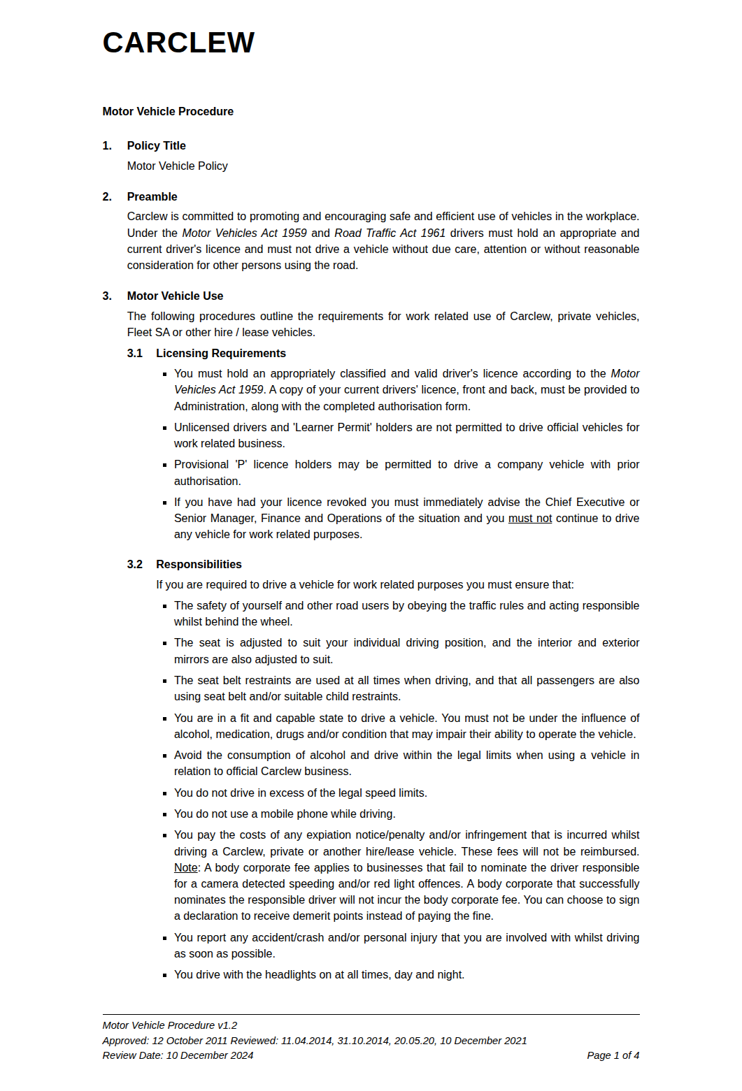CARCLEW
Motor Vehicle Procedure
Policy Title
Motor Vehicle Policy
Preamble
Carclew is committed to promoting and encouraging safe and efficient use of vehicles in the workplace. Under the Motor Vehicles Act 1959 and Road Traffic Act 1961 drivers must hold an appropriate and current driver's licence and must not drive a vehicle without due care, attention or without reasonable consideration for other persons using the road.
Motor Vehicle Use
The following procedures outline the requirements for work related use of Carclew, private vehicles, Fleet SA or other hire / lease vehicles.
Licensing Requirements
You must hold an appropriately classified and valid driver's licence according to the Motor Vehicles Act 1959. A copy of your current drivers' licence, front and back, must be provided to Administration, along with the completed authorisation form.
Unlicensed drivers and 'Learner Permit' holders are not permitted to drive official vehicles for work related business.
Provisional 'P' licence holders may be permitted to drive a company vehicle with prior authorisation.
If you have had your licence revoked you must immediately advise the Chief Executive or Senior Manager, Finance and Operations of the situation and you must not continue to drive any vehicle for work related purposes.
Responsibilities
If you are required to drive a vehicle for work related purposes you must ensure that:
The safety of yourself and other road users by obeying the traffic rules and acting responsible whilst behind the wheel.
The seat is adjusted to suit your individual driving position, and the interior and exterior mirrors are also adjusted to suit.
The seat belt restraints are used at all times when driving, and that all passengers are also using seat belt and/or suitable child restraints.
You are in a fit and capable state to drive a vehicle. You must not be under the influence of alcohol, medication, drugs and/or condition that may impair their ability to operate the vehicle.
Avoid the consumption of alcohol and drive within the legal limits when using a vehicle in relation to official Carclew business.
You do not drive in excess of the legal speed limits.
You do not use a mobile phone while driving.
You pay the costs of any expiation notice/penalty and/or infringement that is incurred whilst driving a Carclew, private or another hire/lease vehicle. These fees will not be reimbursed. Note: A body corporate fee applies to businesses that fail to nominate the driver responsible for a camera detected speeding and/or red light offences. A body corporate that successfully nominates the responsible driver will not incur the body corporate fee. You can choose to sign a declaration to receive demerit points instead of paying the fine.
You report any accident/crash and/or personal injury that you are involved with whilst driving as soon as possible.
You drive with the headlights on at all times, day and night.
Motor Vehicle Procedure v1.2 Approved: 12 October 2011 Reviewed: 11.04.2014, 31.10.2014, 20.05.20, 10 December 2021 Review Date: 10 December 2024 Page 1 of 4